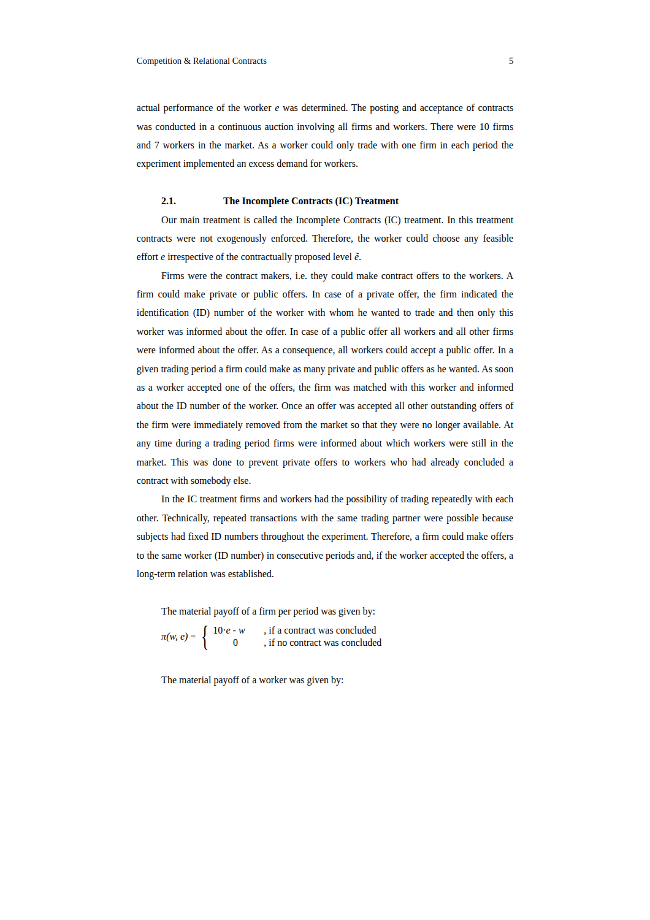Competition & Relational Contracts 5
actual performance of the worker e was determined. The posting and acceptance of contracts was conducted in a continuous auction involving all firms and workers. There were 10 firms and 7 workers in the market. As a worker could only trade with one firm in each period the experiment implemented an excess demand for workers.
2.1. The Incomplete Contracts (IC) Treatment
Our main treatment is called the Incomplete Contracts (IC) treatment. In this treatment contracts were not exogenously enforced. Therefore, the worker could choose any feasible effort e irrespective of the contractually proposed level ẽ.
Firms were the contract makers, i.e. they could make contract offers to the workers. A firm could make private or public offers. In case of a private offer, the firm indicated the identification (ID) number of the worker with whom he wanted to trade and then only this worker was informed about the offer. In case of a public offer all workers and all other firms were informed about the offer. As a consequence, all workers could accept a public offer. In a given trading period a firm could make as many private and public offers as he wanted. As soon as a worker accepted one of the offers, the firm was matched with this worker and informed about the ID number of the worker. Once an offer was accepted all other outstanding offers of the firm were immediately removed from the market so that they were no longer available. At any time during a trading period firms were informed about which workers were still in the market. This was done to prevent private offers to workers who had already concluded a contract with somebody else.
In the IC treatment firms and workers had the possibility of trading repeatedly with each other. Technically, repeated transactions with the same trading partner were possible because subjects had fixed ID numbers throughout the experiment. Therefore, a firm could make offers to the same worker (ID number) in consecutive periods and, if the worker accepted the offers, a long-term relation was established.
The material payoff of a firm per period was given by:
π(w, e) = { 10·e - w , if a contract was concluded 0 , if no contract was concluded
The material payoff of a worker was given by: